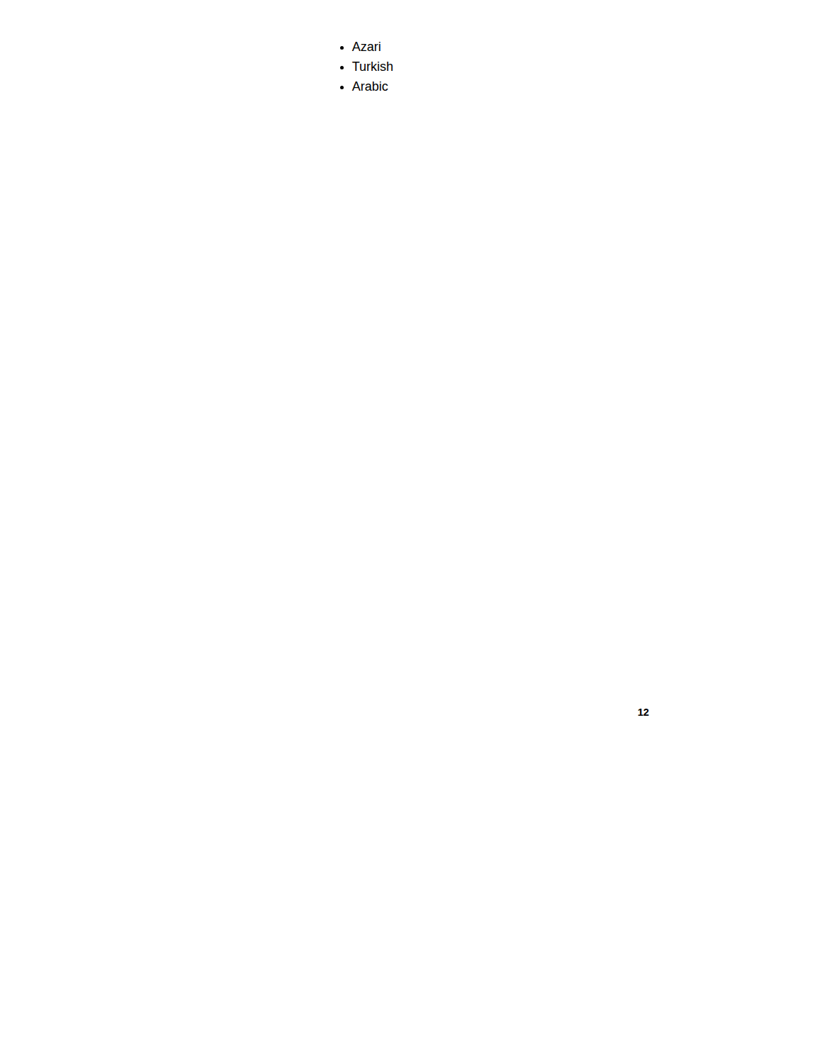Azari
Turkish
Arabic
12